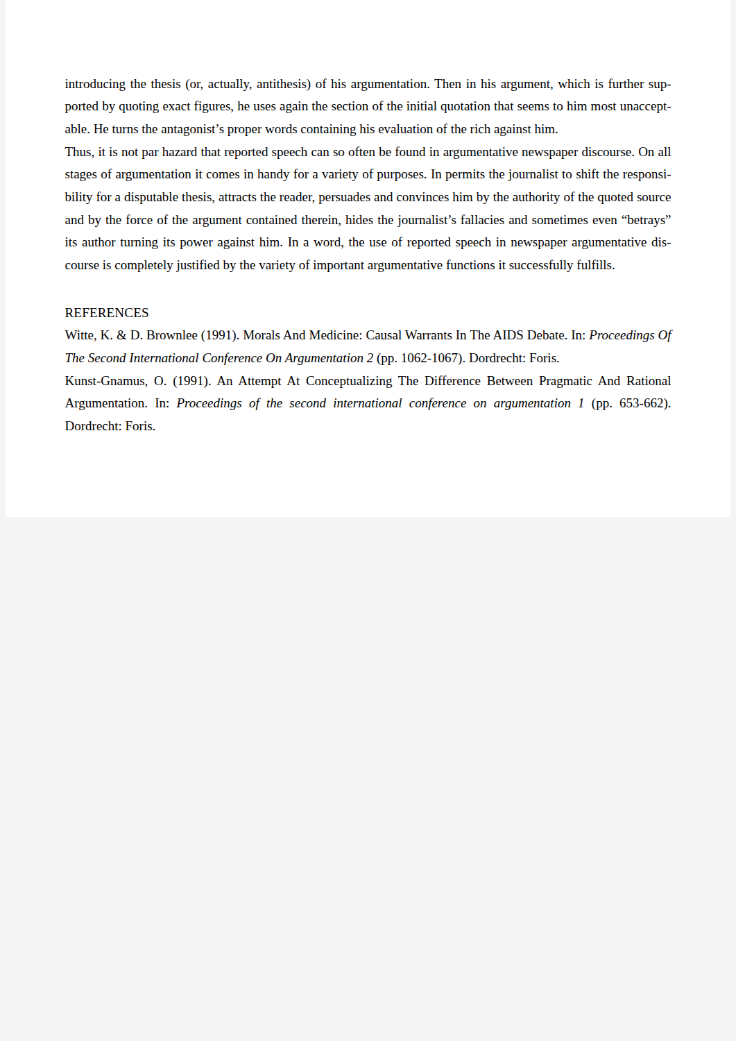introducing the thesis (or, actually, antithesis) of his argumentation. Then in his argument, which is further supported by quoting exact figures, he uses again the section of the initial quotation that seems to him most unacceptable. He turns the antagonist’s proper words containing his evaluation of the rich against him.
Thus, it is not par hazard that reported speech can so often be found in argumentative newspaper discourse. On all stages of argumentation it comes in handy for a variety of purposes. In permits the journalist to shift the responsibility for a disputable thesis, attracts the reader, persuades and convinces him by the authority of the quoted source and by the force of the argument contained therein, hides the journalist’s fallacies and sometimes even “betrays” its author turning its power against him. In a word, the use of reported speech in newspaper argumentative discourse is completely justified by the variety of important argumentative functions it successfully fulfills.
REFERENCES
Witte, K. & D. Brownlee (1991). Morals And Medicine: Causal Warrants In The AIDS Debate. In: Proceedings Of The Second International Conference On Argumentation 2 (pp. 1062-1067). Dordrecht: Foris.
Kunst-Gnamus, O. (1991). An Attempt At Conceptualizing The Difference Between Pragmatic And Rational Argumentation. In: Proceedings of the second international conference on argumentation 1 (pp. 653-662). Dordrecht: Foris.